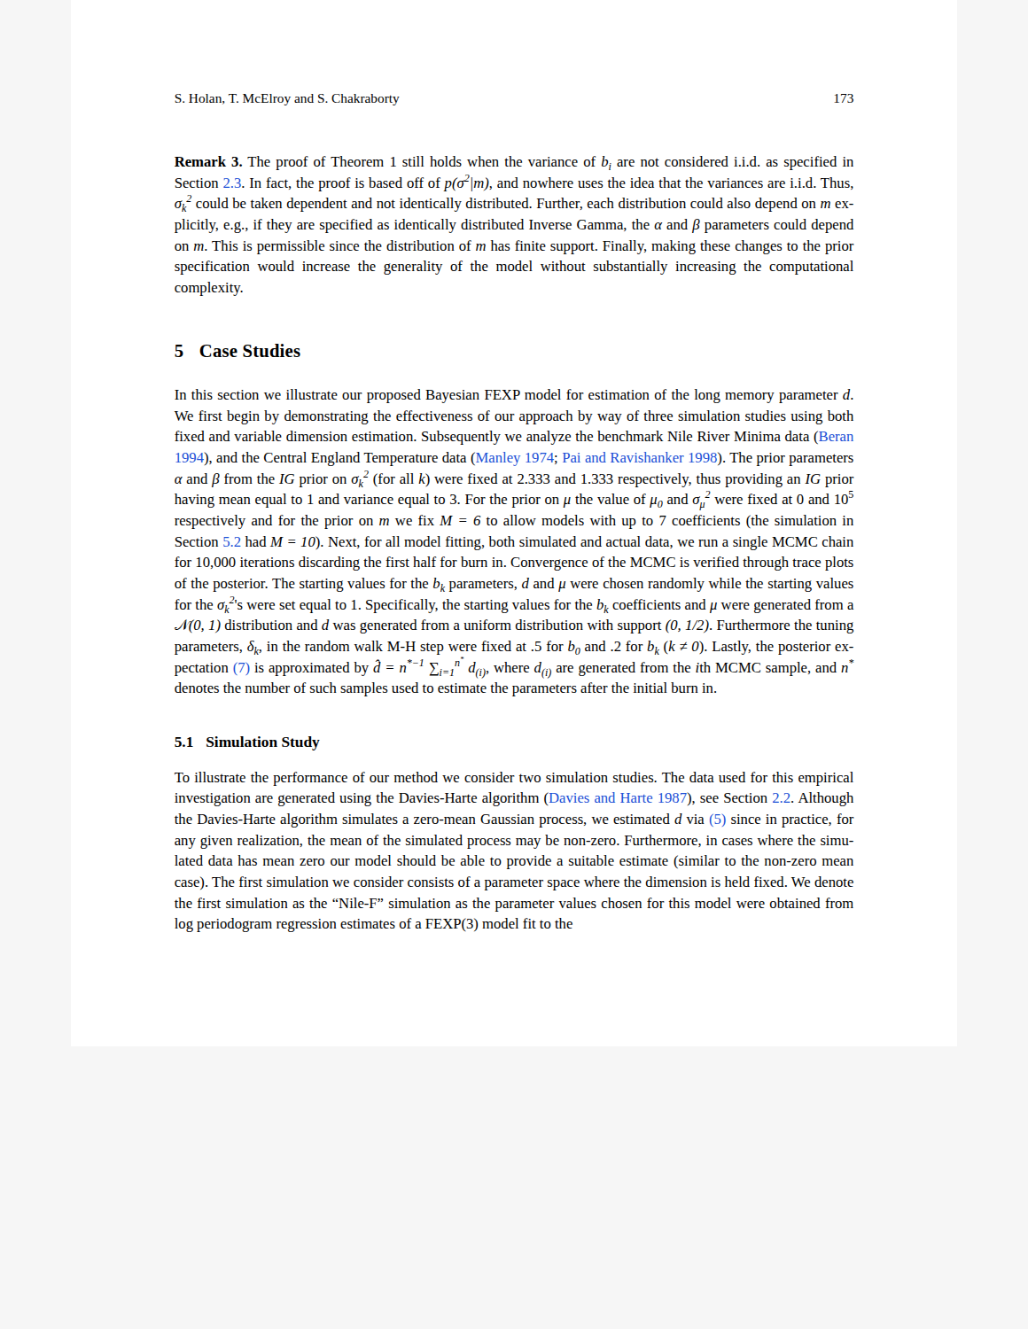S. Holan, T. McElroy and S. Chakraborty 173
Remark 3. The proof of Theorem 1 still holds when the variance of bi are not considered i.i.d. as specified in Section 2.3. In fact, the proof is based off of p(σ2|m), and nowhere uses the idea that the variances are i.i.d. Thus, σk2 could be taken dependent and not identically distributed. Further, each distribution could also depend on m explicitly, e.g., if they are specified as identically distributed Inverse Gamma, the α and β parameters could depend on m. This is permissible since the distribution of m has finite support. Finally, making these changes to the prior specification would increase the generality of the model without substantially increasing the computational complexity.
5 Case Studies
In this section we illustrate our proposed Bayesian FEXP model for estimation of the long memory parameter d. We first begin by demonstrating the effectiveness of our approach by way of three simulation studies using both fixed and variable dimension estimation. Subsequently we analyze the benchmark Nile River Minima data (Beran 1994), and the Central England Temperature data (Manley 1974; Pai and Ravishanker 1998). The prior parameters α and β from the IG prior on σk2 (for all k) were fixed at 2.333 and 1.333 respectively, thus providing an IG prior having mean equal to 1 and variance equal to 3. For the prior on μ the value of μ0 and σμ2 were fixed at 0 and 105 respectively and for the prior on m we fix M = 6 to allow models with up to 7 coefficients (the simulation in Section 5.2 had M = 10). Next, for all model fitting, both simulated and actual data, we run a single MCMC chain for 10,000 iterations discarding the first half for burn in. Convergence of the MCMC is verified through trace plots of the posterior. The starting values for the bk parameters, d and μ were chosen randomly while the starting values for the σk2's were set equal to 1. Specifically, the starting values for the bk coefficients and μ were generated from a 𝒩(0, 1) distribution and d was generated from a uniform distribution with support (0, 1/2). Furthermore the tuning parameters, δk, in the random walk M-H step were fixed at .5 for b0 and .2 for bk (k ≠ 0). Lastly, the posterior expectation (7) is approximated by d̂ = n*−1 ∑i=1n* d(i), where d(i) are generated from the ith MCMC sample, and n* denotes the number of such samples used to estimate the parameters after the initial burn in.
5.1 Simulation Study
To illustrate the performance of our method we consider two simulation studies. The data used for this empirical investigation are generated using the Davies-Harte algorithm (Davies and Harte 1987), see Section 2.2. Although the Davies-Harte algorithm simulates a zero-mean Gaussian process, we estimated d via (5) since in practice, for any given realization, the mean of the simulated process may be non-zero. Furthermore, in cases where the simulated data has mean zero our model should be able to provide a suitable estimate (similar to the non-zero mean case). The first simulation we consider consists of a parameter space where the dimension is held fixed. We denote the first simulation as the “Nile-F” simulation as the parameter values chosen for this model were obtained from log periodogram regression estimates of a FEXP(3) model fit to the